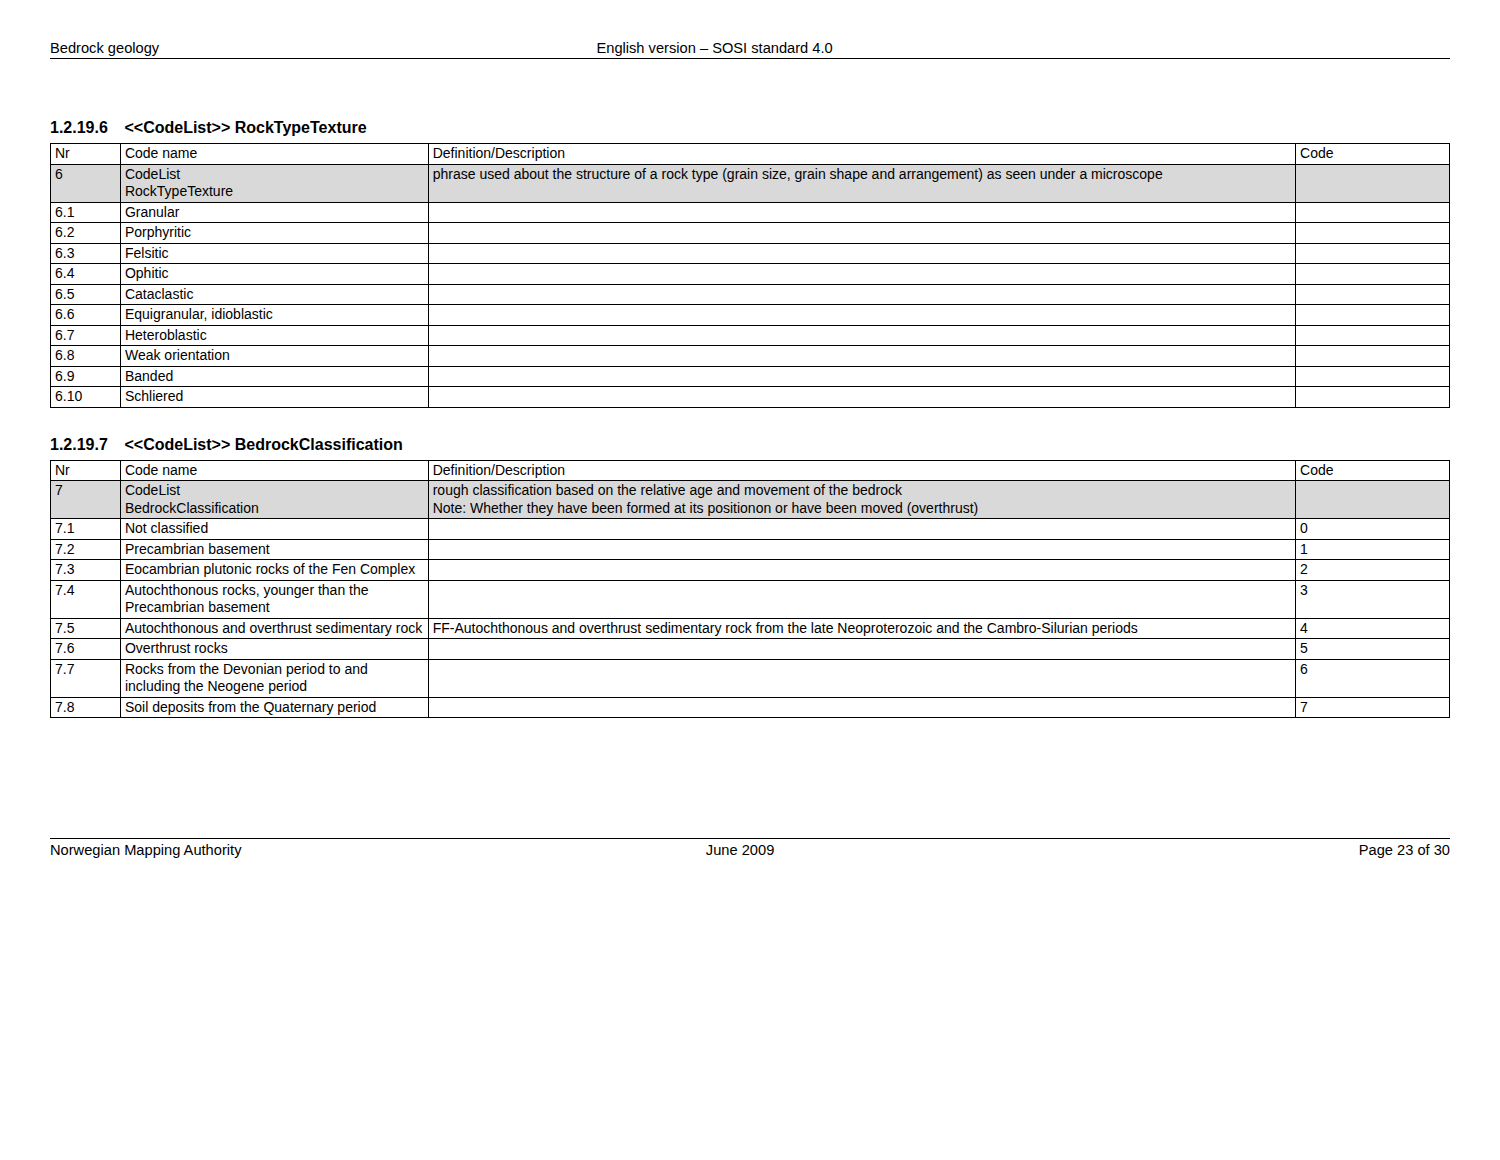Bedrock geology
English version – SOSI standard 4.0
1.2.19.6 <<CodeList>> RockTypeTexture
| Nr | Code name | Definition/Description | Code |
| --- | --- | --- | --- |
| 6 | CodeList RockTypeTexture | phrase used about the structure of a rock type (grain size, grain shape and arrangement) as seen under a microscope | |
| 6.1 | Granular | | |
| 6.2 | Porphyritic | | |
| 6.3 | Felsitic | | |
| 6.4 | Ophitic | | |
| 6.5 | Cataclastic | | |
| 6.6 | Equigranular, idioblastic | | |
| 6.7 | Heteroblastic | | |
| 6.8 | Weak orientation | | |
| 6.9 | Banded | | |
| 6.10 | Schliered | | |
1.2.19.7 <<CodeList>> BedrockClassification
| Nr | Code name | Definition/Description | Code |
| --- | --- | --- | --- |
| 7 | CodeList BedrockClassification | rough classification based on the relative age and movement of the bedrock Note: Whether they have been formed at its positionon or have been moved (overthrust) | |
| 7.1 | Not classified | | 0 |
| 7.2 | Precambrian basement | | 1 |
| 7.3 | Eocambrian plutonic rocks of the Fen Complex | | 2 |
| 7.4 | Autochthonous rocks, younger than the Precambrian basement | | 3 |
| 7.5 | Autochthonous and overthrust sedimentary rock | FF-Autochthonous and overthrust sedimentary rock from the late Neoproterozoic and the Cambro-Silurian periods | 4 |
| 7.6 | Overthrust rocks | | 5 |
| 7.7 | Rocks from the Devonian period to and including the Neogene period | | 6 |
| 7.8 | Soil deposits from the Quaternary period | | 7 |
Norwegian Mapping Authority
June 2009
Page 23 of 30